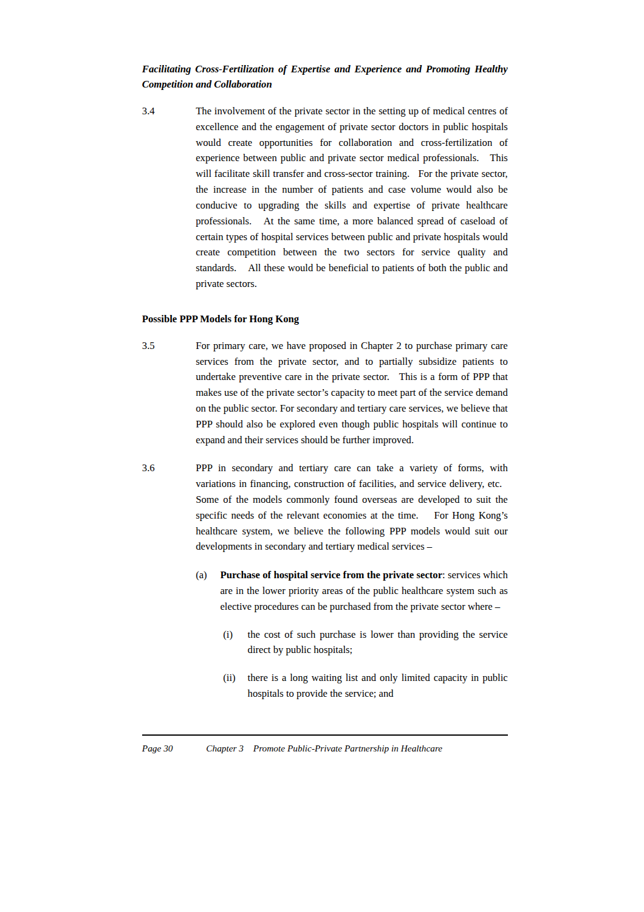Facilitating Cross-Fertilization of Expertise and Experience and Promoting Healthy Competition and Collaboration
3.4 The involvement of the private sector in the setting up of medical centres of excellence and the engagement of private sector doctors in public hospitals would create opportunities for collaboration and cross-fertilization of experience between public and private sector medical professionals. This will facilitate skill transfer and cross-sector training. For the private sector, the increase in the number of patients and case volume would also be conducive to upgrading the skills and expertise of private healthcare professionals. At the same time, a more balanced spread of caseload of certain types of hospital services between public and private hospitals would create competition between the two sectors for service quality and standards. All these would be beneficial to patients of both the public and private sectors.
Possible PPP Models for Hong Kong
3.5 For primary care, we have proposed in Chapter 2 to purchase primary care services from the private sector, and to partially subsidize patients to undertake preventive care in the private sector. This is a form of PPP that makes use of the private sector’s capacity to meet part of the service demand on the public sector. For secondary and tertiary care services, we believe that PPP should also be explored even though public hospitals will continue to expand and their services should be further improved.
3.6 PPP in secondary and tertiary care can take a variety of forms, with variations in financing, construction of facilities, and service delivery, etc. Some of the models commonly found overseas are developed to suit the specific needs of the relevant economies at the time. For Hong Kong’s healthcare system, we believe the following PPP models would suit our developments in secondary and tertiary medical services –
(a) Purchase of hospital service from the private sector: services which are in the lower priority areas of the public healthcare system such as elective procedures can be purchased from the private sector where –
(i) the cost of such purchase is lower than providing the service direct by public hospitals;
(ii) there is a long waiting list and only limited capacity in public hospitals to provide the service; and
Page 30
Chapter 3 Promote Public-Private Partnership in Healthcare